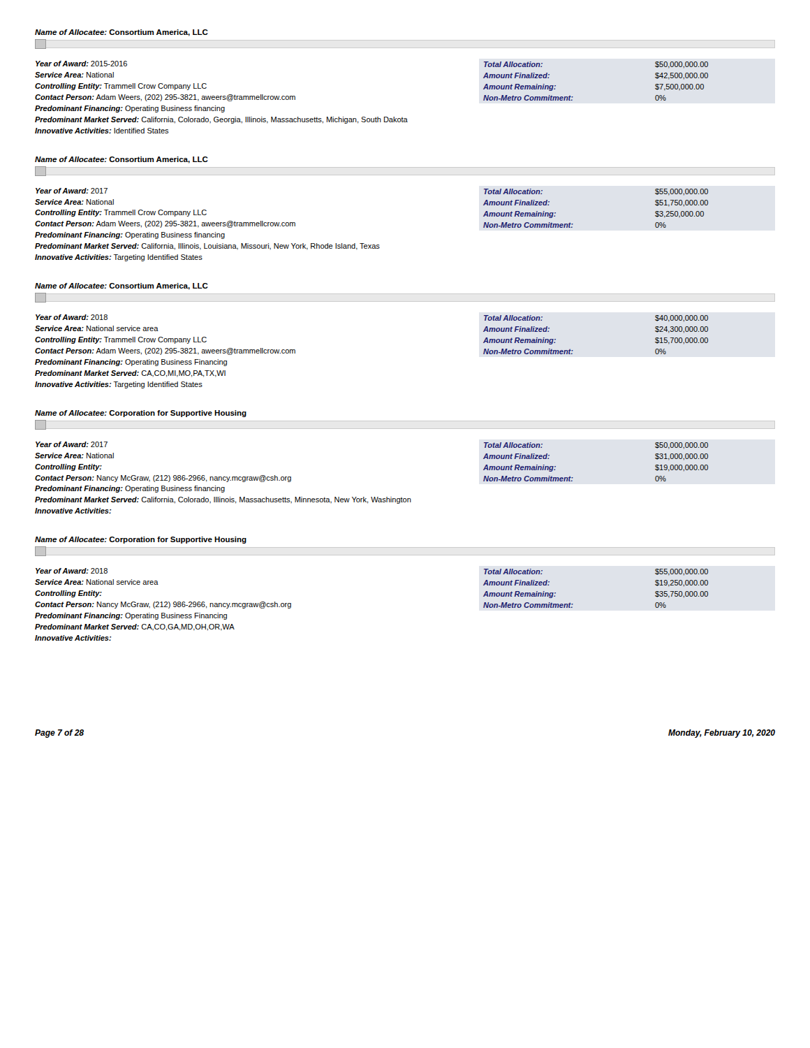Name of Allocatee: Consortium America, LLC
Year of Award: 2015-2016
Service Area: National
Controlling Entity: Trammell Crow Company LLC
Contact Person: Adam Weers, (202) 295-3821, aweers@trammellcrow.com
Predominant Financing: Operating Business financing
Predominant Market Served: California, Colorado, Georgia, Illinois, Massachusetts, Michigan, South Dakota
Innovative Activities: Identified States
| Total Allocation: | $50,000,000.00 |
| Amount Finalized: | $42,500,000.00 |
| Amount Remaining: | $7,500,000.00 |
| Non-Metro Commitment: | 0% |
Name of Allocatee: Consortium America, LLC
Year of Award: 2017
Service Area: National
Controlling Entity: Trammell Crow Company LLC
Contact Person: Adam Weers, (202) 295-3821, aweers@trammellcrow.com
Predominant Financing: Operating Business financing
Predominant Market Served: California, Illinois, Louisiana, Missouri, New York, Rhode Island, Texas
Innovative Activities: Targeting Identified States
| Total Allocation: | $55,000,000.00 |
| Amount Finalized: | $51,750,000.00 |
| Amount Remaining: | $3,250,000.00 |
| Non-Metro Commitment: | 0% |
Name of Allocatee: Consortium America, LLC
Year of Award: 2018
Service Area: National service area
Controlling Entity: Trammell Crow Company LLC
Contact Person: Adam Weers, (202) 295-3821, aweers@trammellcrow.com
Predominant Financing: Operating Business Financing
Predominant Market Served: CA,CO,MI,MO,PA,TX,WI
Innovative Activities: Targeting Identified States
| Total Allocation: | $40,000,000.00 |
| Amount Finalized: | $24,300,000.00 |
| Amount Remaining: | $15,700,000.00 |
| Non-Metro Commitment: | 0% |
Name of Allocatee: Corporation for Supportive Housing
Year of Award: 2017
Service Area: National
Controlling Entity:
Contact Person: Nancy McGraw, (212) 986-2966, nancy.mcgraw@csh.org
Predominant Financing: Operating Business financing
Predominant Market Served: California, Colorado, Illinois, Massachusetts, Minnesota, New York, Washington
Innovative Activities:
| Total Allocation: | $50,000,000.00 |
| Amount Finalized: | $31,000,000.00 |
| Amount Remaining: | $19,000,000.00 |
| Non-Metro Commitment: | 0% |
Name of Allocatee: Corporation for Supportive Housing
Year of Award: 2018
Service Area: National service area
Controlling Entity:
Contact Person: Nancy McGraw, (212) 986-2966, nancy.mcgraw@csh.org
Predominant Financing: Operating Business Financing
Predominant Market Served: CA,CO,GA,MD,OH,OR,WA
Innovative Activities:
| Total Allocation: | $55,000,000.00 |
| Amount Finalized: | $19,250,000.00 |
| Amount Remaining: | $35,750,000.00 |
| Non-Metro Commitment: | 0% |
Page 7 of 28
Monday, February 10, 2020